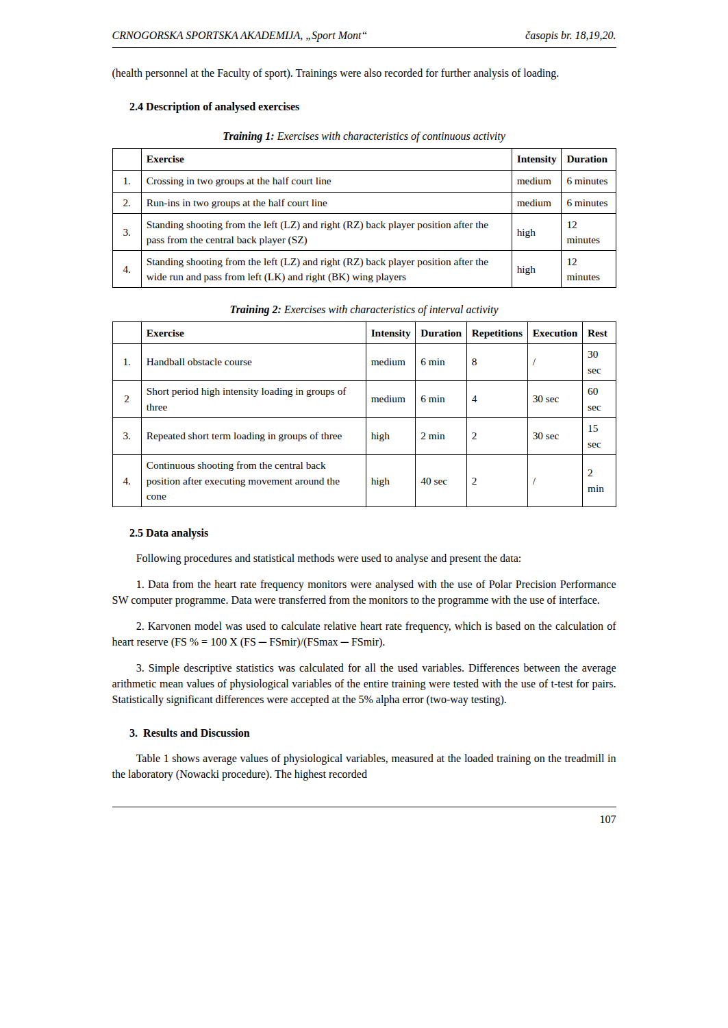CRNOGORSKA SPORTSKA AKADEMIJA, „Sport Mont“ časopis br. 18,19,20.
(health personnel at the Faculty of sport). Trainings were also recorded for further analysis of loading.
2.4 Description of analysed exercises
Training 1: Exercises with characteristics of continuous activity
| | Exercise | Intensity | Duration |
| --- | --- | --- | --- |
| 1. | Crossing in two groups at the half court line | medium | 6 minutes |
| 2. | Run-ins in two groups at the half court line | medium | 6 minutes |
| 3. | Standing shooting from the left (LZ) and right (RZ) back player position after the pass from the central back player (SZ) | high | 12 minutes |
| 4. | Standing shooting from the left (LZ) and right (RZ) back player position after the wide run and pass from left (LK) and right (BK) wing players | high | 12 minutes |
Training 2: Exercises with characteristics of interval activity
| | Exercise | Intensity | Duration | Repetitions | Execution | Rest |
| --- | --- | --- | --- | --- | --- | --- |
| 1. | Handball obstacle course | medium | 6 min | 8 | / | 30 sec |
| 2 | Short period high intensity loading in groups of three | medium | 6 min | 4 | 30 sec | 60 sec |
| 3. | Repeated short term loading in groups of three | high | 2 min | 2 | 30 sec | 15 sec |
| 4. | Continuous shooting from the central back position after executing movement around the cone | high | 40 sec | 2 | / | 2 min |
2.5 Data analysis
Following procedures and statistical methods were used to analyse and present the data:
1. Data from the heart rate frequency monitors were analysed with the use of Polar Precision Performance SW computer programme. Data were transferred from the monitors to the programme with the use of interface.
2. Karvonen model was used to calculate relative heart rate frequency, which is based on the calculation of heart reserve (FS % = 100 X (FS ─ FSmir)/(FSmax ─ FSmir).
3. Simple descriptive statistics was calculated for all the used variables. Differences between the average arithmetic mean values of physiological variables of the entire training were tested with the use of t-test for pairs. Statistically significant differences were accepted at the 5% alpha error (two-way testing).
3. Results and Discussion
Table 1 shows average values of physiological variables, measured at the loaded training on the treadmill in the laboratory (Nowacki procedure). The highest recorded
107